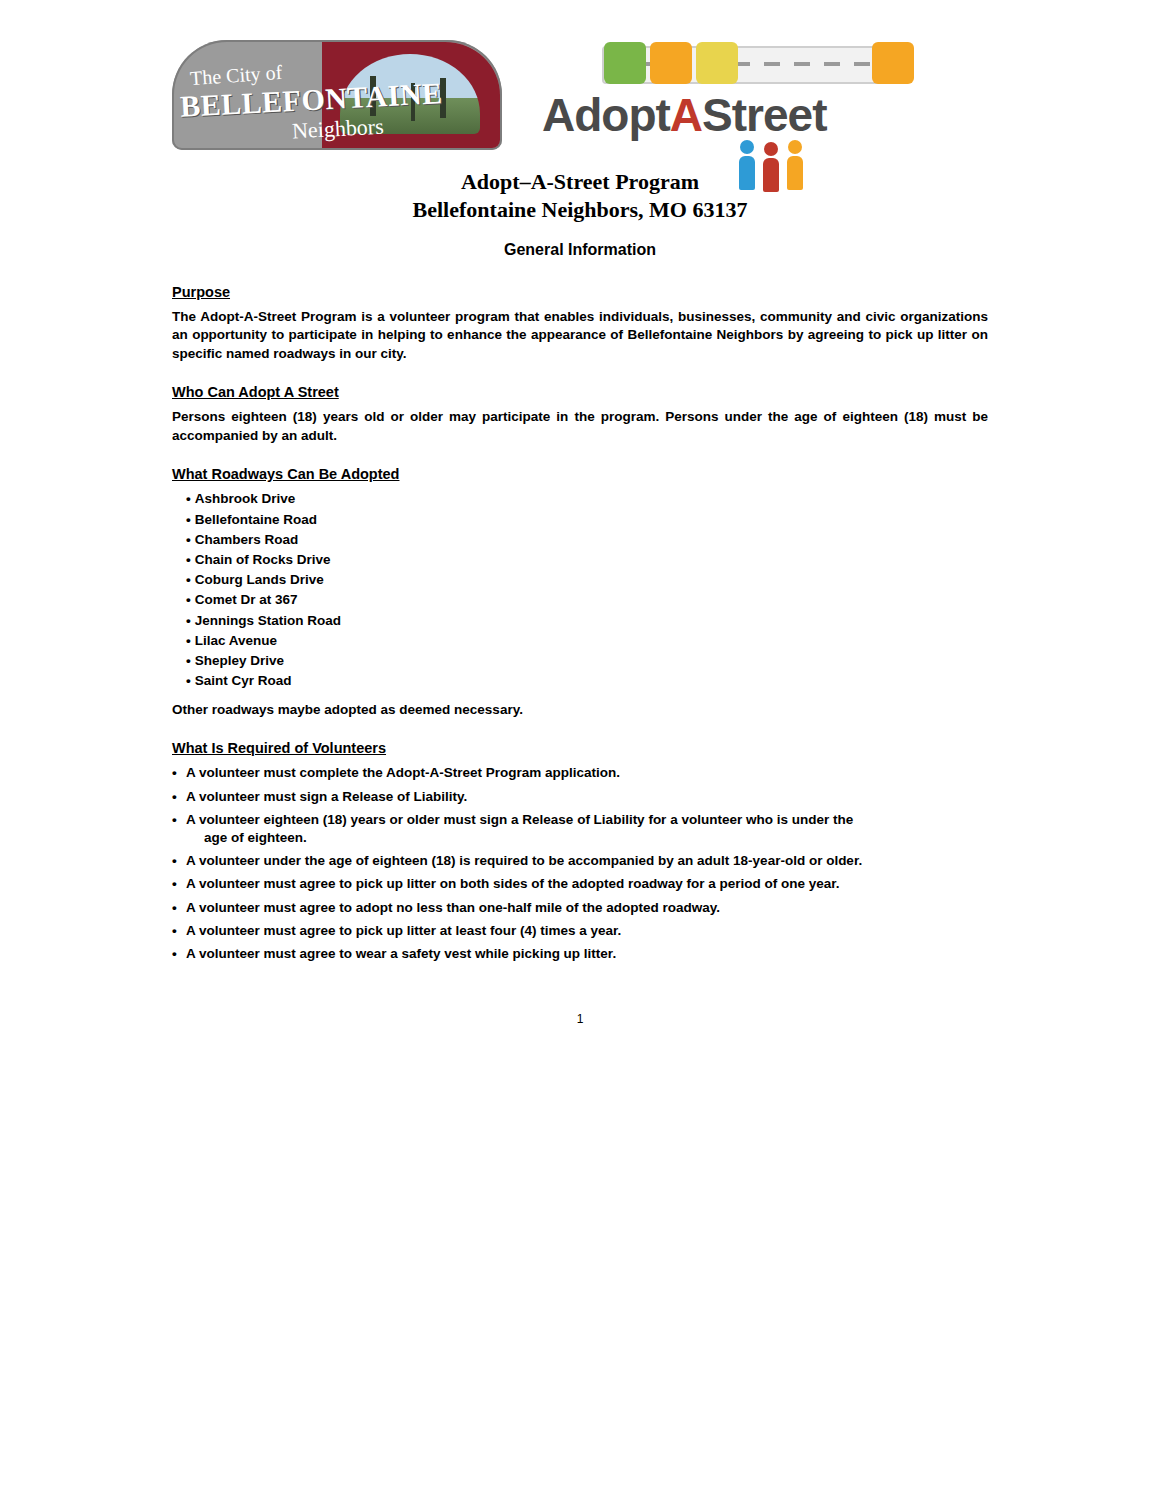The City of
BELLEFONTAINE
Neighbors
AdoptAStreet
Adopt–A-Street Program Bellefontaine Neighbors, MO 63137
General Information
Purpose
The Adopt-A-Street Program is a volunteer program that enables individuals, businesses, community and civic organizations an opportunity to participate in helping to enhance the appearance of Bellefontaine Neighbors by agreeing to pick up litter on specific named roadways in our city.
Who Can Adopt A Street
Persons eighteen (18) years old or older may participate in the program. Persons under the age of eighteen (18) must be accompanied by an adult.
What Roadways Can Be Adopted
Ashbrook Drive
Bellefontaine Road
Chambers Road
Chain of Rocks Drive
Coburg Lands Drive
Comet Dr at 367
Jennings Station Road
Lilac Avenue
Shepley Drive
Saint Cyr Road
Other roadways maybe adopted as deemed necessary.
What Is Required of Volunteers
A volunteer must complete the Adopt-A-Street Program application.
A volunteer must sign a Release of Liability.
A volunteer eighteen (18) years or older must sign a Release of Liability for a volunteer who is under the age of eighteen.
A volunteer under the age of eighteen (18) is required to be accompanied by an adult 18-year-old or older.
A volunteer must agree to pick up litter on both sides of the adopted roadway for a period of one year.
A volunteer must agree to adopt no less than one-half mile of the adopted roadway.
A volunteer must agree to pick up litter at least four (4) times a year.
A volunteer must agree to wear a safety vest while picking up litter.
1